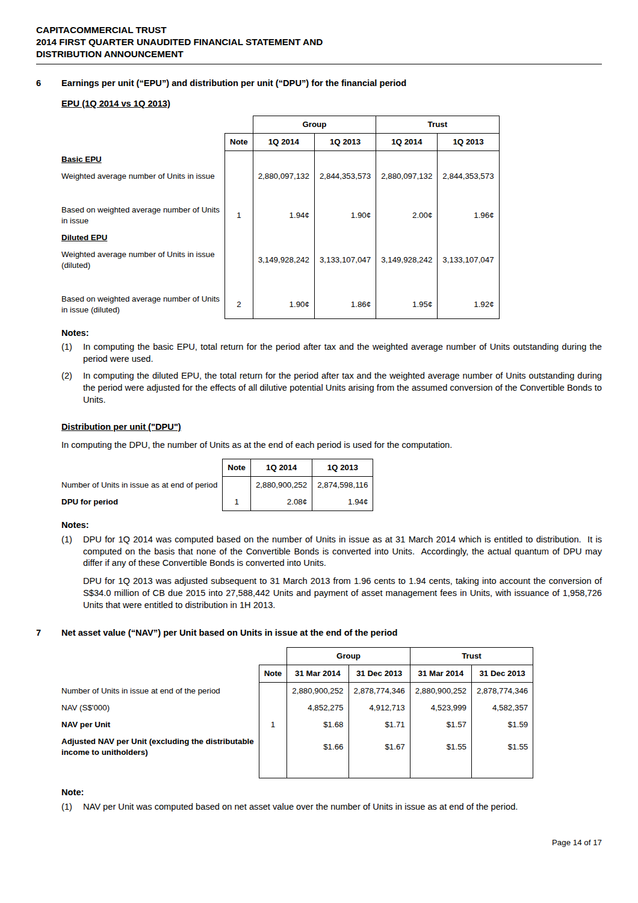CAPITACOMMERCIAL TRUST
2014 FIRST QUARTER UNAUDITED FINANCIAL STATEMENT AND
DISTRIBUTION ANNOUNCEMENT
6 Earnings per unit (“EPU”) and distribution per unit (“DPU”) for the financial period
EPU (1Q 2014 vs 1Q 2013)
| | | Group | Trust |
| | Note | 1Q 2014 | 1Q 2013 | 1Q 2014 | 1Q 2013 |
| Basic EPU | | | | | |
| Weighted average number of Units in issue | | 2,880,097,132 | 2,844,353,573 | 2,880,097,132 | 2,844,353,573 |
| Based on weighted average number of Units in issue | 1 | 1.94¢ | 1.90¢ | 2.00¢ | 1.96¢ |
| Diluted EPU | | | | | |
| Weighted average number of Units in issue (diluted) | | 3,149,928,242 | 3,133,107,047 | 3,149,928,242 | 3,133,107,047 |
| Based on weighted average number of Units in issue (diluted) | 2 | 1.90¢ | 1.86¢ | 1.95¢ | 1.92¢ |
Notes:
(1) In computing the basic EPU, total return for the period after tax and the weighted average number of Units outstanding during the period were used.
(2) In computing the diluted EPU, the total return for the period after tax and the weighted average number of Units outstanding during the period were adjusted for the effects of all dilutive potential Units arising from the assumed conversion of the Convertible Bonds to Units.
Distribution per unit ("DPU")
In computing the DPU, the number of Units as at the end of each period is used for the computation.
| | Note | 1Q 2014 | 1Q 2013 |
| Number of Units in issue as at end of period | | 2,880,900,252 | 2,874,598,116 |
| DPU for period | 1 | 2.08¢ | 1.94¢ |
Notes:
(1) DPU for 1Q 2014 was computed based on the number of Units in issue as at 31 March 2014 which is entitled to distribution. It is computed on the basis that none of the Convertible Bonds is converted into Units. Accordingly, the actual quantum of DPU may differ if any of these Convertible Bonds is converted into Units.
DPU for 1Q 2013 was adjusted subsequent to 31 March 2013 from 1.96 cents to 1.94 cents, taking into account the conversion of S$34.0 million of CB due 2015 into 27,588,442 Units and payment of asset management fees in Units, with issuance of 1,958,726 Units that were entitled to distribution in 1H 2013.
7 Net asset value (“NAV”) per Unit based on Units in issue at the end of the period
| | | Group | Trust |
| | Note | 31 Mar 2014 | 31 Dec 2013 | 31 Mar 2014 | 31 Dec 2013 |
| Number of Units in issue at end of the period | | 2,880,900,252 | 2,878,774,346 | 2,880,900,252 | 2,878,774,346 |
| NAV (S$'000) | | 4,852,275 | 4,912,713 | 4,523,999 | 4,582,357 |
| NAV per Unit | 1 | $1.68 | $1.71 | $1.57 | $1.59 |
| Adjusted NAV per Unit (excluding the distributable income to unitholders) | | $1.66 | $1.67 | $1.55 | $1.55 |
Note:
(1) NAV per Unit was computed based on net asset value over the number of Units in issue as at end of the period.
Page 14 of 17